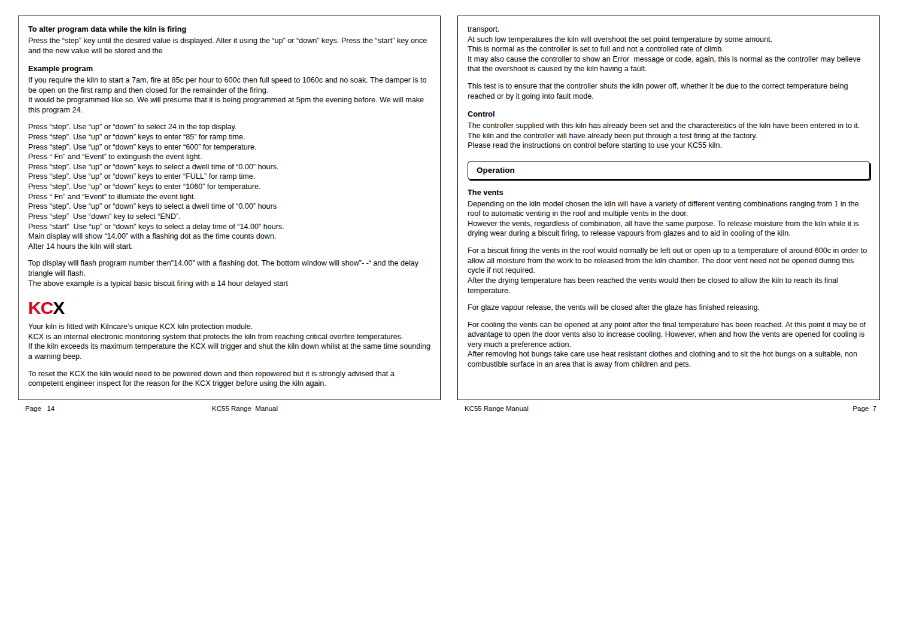To alter program data while the kiln is firing
Press the “step” key until the desired value is displayed. Alter it using the “up” or “down” keys. Press the “start” key once and the new value will be stored and the
Example program
If you require the kiln to start a 7am, fire at 85c per hour to 600c then full speed to 1060c and no soak. The damper is to be open on the first ramp and then closed for the remainder of the firing.
It would be programmed like so. We will presume that it is being programmed at 5pm the evening before. We will make this program 24.
Press “step”. Use “up” or “down” to select 24 in the top display.
Press “step”. Use “up” or “down” keys to enter “85” for ramp time.
Press “step”. Use “up” or “down” keys to enter “600” for temperature.
Press “ Fn” and “Event” to extinguish the event light.
Press “step”. Use “up” or “down” keys to select a dwell time of “0.00” hours.
Press “step”. Use “up” or “down” keys to enter “FULL” for ramp time.
Press “step”. Use “up” or “down” keys to enter “1060” for temperature.
Press “ Fn” and “Event” to illumiate the event light.
Press “step”. Use “up” or “down” keys to select a dwell time of “0.00” hours
Press “step” Use “down” key to select “END”.
Press “start” Use “up” or “down” keys to select a delay time of “14.00” hours.
Main display will show “14.00” with a flashing dot as the time counts down.
After 14 hours the kiln will start.
Top display will flash program number then”14.00” with a flashing dot. The bottom window will show”- -“ and the delay triangle will flash.
The above example is a typical basic biscuit firing with a 14 hour delayed start
KC X
Your kiln is fitted with Kilncare’s unique KCX kiln protection module.
KCX is an internal electronic monitoring system that protects the kiln from reaching critical overfire temperatures.
If the kiln exceeds its maximum temperature the KCX will trigger and shut the kiln down whilst at the same time sounding a warning beep.
To reset the KCX the kiln would need to be powered down and then repowered but it is strongly advised that a competent engineer inspect for the reason for the KCX trigger before using the kiln again.
Page 14 KC55 Range Manual
transport.
At such low temperatures the kiln will overshoot the set point temperature by some amount.
This is normal as the controller is set to full and not a controlled rate of climb.
It may also cause the controller to show an Error message or code, again, this is normal as the controller may believe that the overshoot is caused by the kiln having a fault.
This test is to ensure that the controller shuts the kiln power off, whether it be due to the correct temperature being reached or by it going into fault mode.
Control
The controller supplied with this kiln has already been set and the characteristics of the kiln have been entered in to it.
The kiln and the controller will have already been put through a test firing at the factory.
Please read the instructions on control before starting to use your KC55 kiln.
Operation
The vents
Depending on the kiln model chosen the kiln will have a variety of different venting combinations ranging from 1 in the roof to automatic venting in the roof and multiple vents in the door.
However the vents, regardless of combination, all have the same purpose. To release moisture from the kiln while it is drying wear during a biscuit firing, to release vapours from glazes and to aid in cooling of the kiln.
For a biscuit firing the vents in the roof would normally be left out or open up to a temperature of around 600c in order to allow all moisture from the work to be released from the kiln chamber. The door vent need not be opened during this cycle if not required.
After the drying temperature has been reached the vents would then be closed to allow the kiln to reach its final temperature.
For glaze vapour release, the vents will be closed after the glaze has finished releasing.
For cooling the vents can be opened at any point after the final temperature has been reached. At this point it may be of advantage to open the door vents also to increase cooling. However, when and how the vents are opened for cooling is very much a preference action.
After removing hot bungs take care use heat resistant clothes and clothing and to sit the hot bungs on a suitable, non combustible surface in an area that is away from children and pets.
KC55 Range Manual Page 7